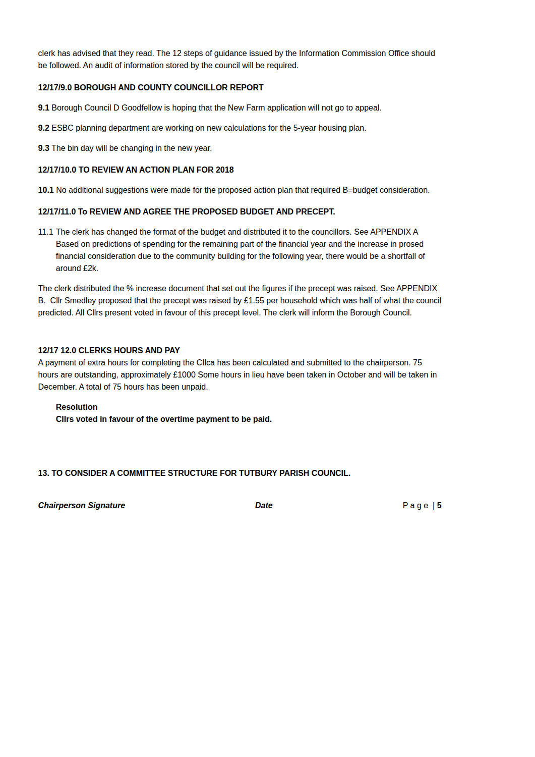clerk has advised that they read. The 12 steps of guidance issued by the Information Commission Office should be followed. An audit of information stored by the council will be required.
12/17/9.0 BOROUGH AND COUNTY COUNCILLOR REPORT
9.1 Borough Council D Goodfellow is hoping that the New Farm application will not go to appeal.
9.2 ESBC planning department are working on new calculations for the 5-year housing plan.
9.3 The bin day will be changing in the new year.
12/17/10.0 TO REVIEW AN ACTION PLAN FOR 2018
10.1 No additional suggestions were made for the proposed action plan that required B=budget consideration.
12/17/11.0 To REVIEW AND AGREE THE PROPOSED BUDGET AND PRECEPT.
11.1 The clerk has changed the format of the budget and distributed it to the councillors. See APPENDIX A Based on predictions of spending for the remaining part of the financial year and the increase in prosed financial consideration due to the community building for the following year, there would be a shortfall of around £2k.
The clerk distributed the % increase document that set out the figures if the precept was raised. See APPENDIX B. Cllr Smedley proposed that the precept was raised by £1.55 per household which was half of what the council predicted. All Cllrs present voted in favour of this precept level. The clerk will inform the Borough Council.
12/17 12.0 CLERKS HOURS AND PAY
A payment of extra hours for completing the CIlca has been calculated and submitted to the chairperson. 75 hours are outstanding, approximately £1000 Some hours in lieu have been taken in October and will be taken in December. A total of 75 hours has been unpaid.
Resolution
Cllrs voted in favour of the overtime payment to be paid.
13. TO CONSIDER A COMMITTEE STRUCTURE FOR TUTBURY PARISH COUNCIL.
Chairperson Signature Date P a g e | 5